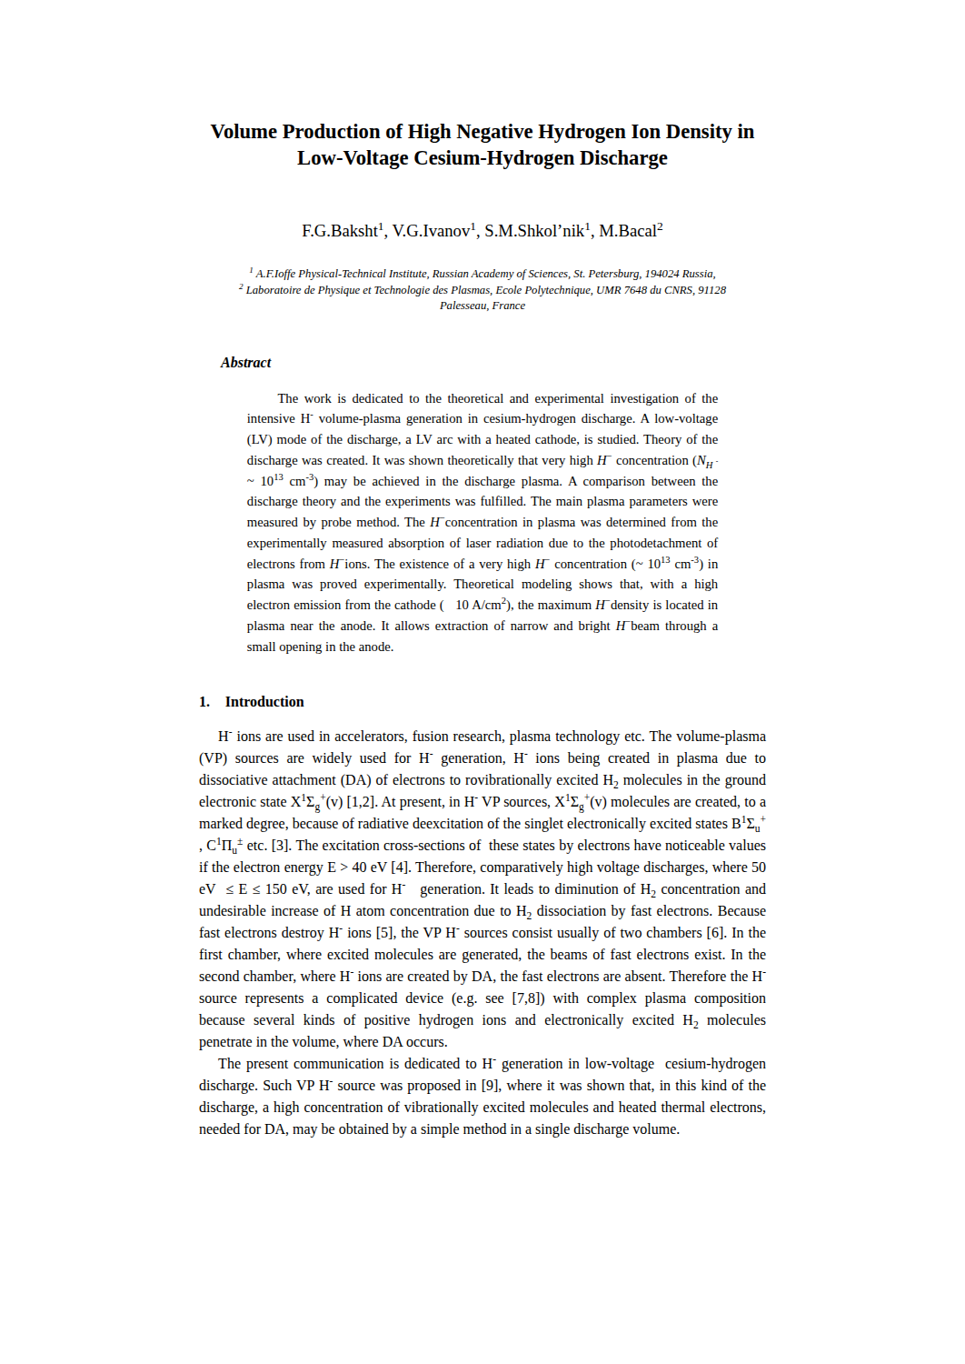Volume Production of High Negative Hydrogen Ion Density in
Low-Voltage Cesium-Hydrogen Discharge
F.G.Baksht1, V.G.Ivanov1, S.M.Shkol’nik1, M.Bacal2
1 A.F.Ioffe Physical-Technical Institute, Russian Academy of Sciences, St. Petersburg, 194024 Russia,
2 Laboratoire de Physique et Technologie des Plasmas, Ecole Polytechnique, UMR 7648 du CNRS, 91128
Palesseau, France
Abstract
The work is dedicated to the theoretical and experimental investigation of the intensive H- volume-plasma generation in cesium-hydrogen discharge. A low-voltage (LV) mode of the discharge, a LV arc with a heated cathode, is studied. Theory of the discharge was created. It was shown theoretically that very high H− concentration (NH - ~ 1013 cm-3) may be achieved in the discharge plasma. A comparison between the discharge theory and the experiments was fulfilled. The main plasma parameters were measured by probe method. The H−concentration in plasma was determined from the experimentally measured absorption of laser radiation due to the photodetachment of electrons from H−ions. The existence of a very high H− concentration (~ 1013 cm-3) in plasma was proved experimentally. Theoretical modeling shows that, with a high electron emission from the cathode ( 10 A/cm2), the maximum H−density is located in plasma near the anode. It allows extraction of narrow and bright H−beam through a small opening in the anode.
1. Introduction
H- ions are used in accelerators, fusion research, plasma technology etc. The volume-plasma (VP) sources are widely used for H- generation, H- ions being created in plasma due to dissociative attachment (DA) of electrons to rovibrationally excited H2 molecules in the ground electronic state X1Σg+(v) [1,2]. At present, in H- VP sources, X1Σg+(v) molecules are created, to a marked degree, because of radiative deexcitation of the singlet electronically excited states B1Σu+ , C1Πu± etc. [3]. The excitation cross-sections of these states by electrons have noticeable values if the electron energy E > 40 eV [4]. Therefore, comparatively high voltage discharges, where 50 eV ≤ E ≤ 150 eV, are used for H- generation. It leads to diminution of H2 concentration and undesirable increase of H atom concentration due to H2 dissociation by fast electrons. Because fast electrons destroy H- ions [5], the VP H- sources consist usually of two chambers [6]. In the first chamber, where excited molecules are generated, the beams of fast electrons exist. In the second chamber, where H- ions are created by DA, the fast electrons are absent. Therefore the H- source represents a complicated device (e.g. see [7,8]) with complex plasma composition because several kinds of positive hydrogen ions and electronically excited H2 molecules penetrate in the volume, where DA occurs.
The present communication is dedicated to H- generation in low-voltage cesium-hydrogen discharge. Such VP H- source was proposed in [9], where it was shown that, in this kind of the discharge, a high concentration of vibrationally excited molecules and heated thermal electrons, needed for DA, may be obtained by a simple method in a single discharge volume.